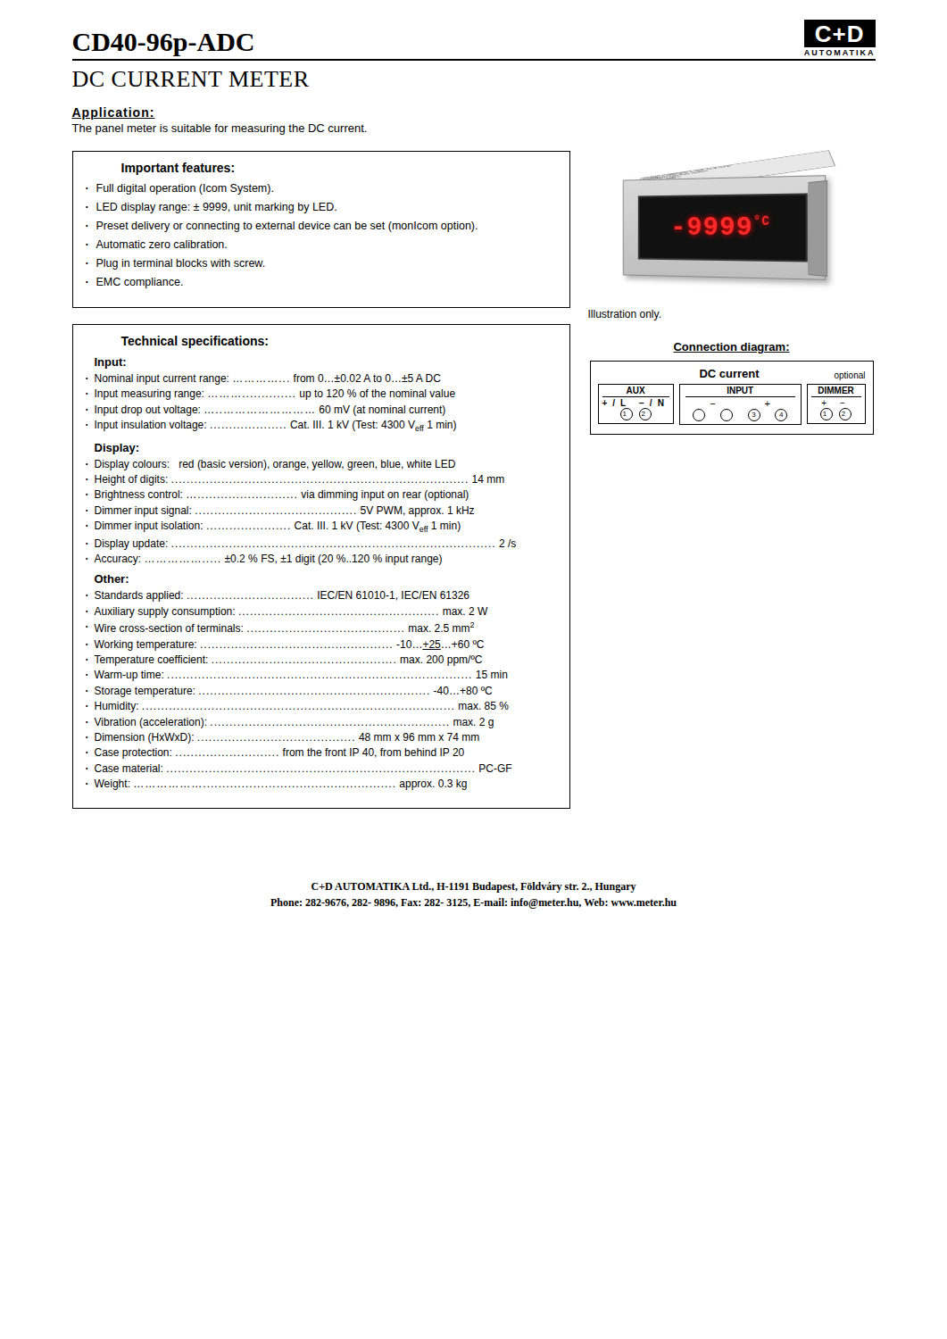CD40-96p-ADC
C+D
AUTOMATIKA
DC CURRENT METER
Application:
The panel meter is suitable for measuring the DC current.
Important features:
Full digital operation (Icom System).
LED display range: ± 9999, unit marking by LED.
Preset delivery or connecting to external device can be set (monIcom option).
Automatic zero calibration.
Plug in terminal blocks with screw.
EMC compliance.
Technical specifications:
Input:
Nominal input current range: …………... from 0…±0.02 A to 0…±5 A DC
Input measuring range: ……….............. up to 120 % of the nominal value
Input drop out voltage: …..…………………… 60 mV (at nominal current)
Input insulation voltage: .................... Cat. III. 1 kV (Test: 4300 Veff 1 min)
Display:
Display colours: red (basic version), orange, yellow, green, blue, white LED
Height of digits: ............................................................................. 14 mm
Brightness control: ….......................... via dimming input on rear (optional)
Dimmer input signal: .......................................... 5V PWM, approx. 1 kHz
Dimmer input isolation: ...................... Cat. III. 1 kV (Test: 4300 Veff 1 min)
Display update: .................................................................................... 2 /s
Accuracy: ……………..... ±0.2 % FS, ±1 digit (20 %..120 % input range)
Other:
Standards applied: ................................. IEC/EN 61010-1, IEC/EN 61326
Auxiliary supply consumption: .................................................... max. 2 W
Wire cross-section of terminals: ......................................... max. 2.5 mm2
Working temperature: .................................................. -10…+25…+60 ºC
Temperature coefficient: ................................................ max. 200 ppm/ºC
Warm-up time: ............................................................................... 15 min
Storage temperature: ............................................................ -40…+80 ºC
Humidity: ................................................................................. max. 85 %
Vibration (acceleration): .............................................................. max. 2 g
Dimension (HxWxD): ......................................... 48 mm x 96 mm x 74 mm
Case protection: ........................... from the front IP 40, from behind IP 20
Case material: ................................................................................ PC-GF
Weight: ……………….................................................. approx. 0.3 kg
CD40-96p-ADC DC CURRENT METER Un: 230V AC In: 0...5A Cat.III 1kV
C+D AUTOMATIKA Ltd. Budapest Hungary www.meter.hu
AUX 1 2 INPUT 3 4 DIMMER 1 2
-9999°C
Illustration only.
Connection diagram:
DC current optional
AUX
+/L −/N
1 2
INPUT
−+
3 4
DIMMER
+ −
1 2
C+D AUTOMATIKA Ltd., H-1191 Budapest, Földváry str. 2., Hungary
Phone: 282-9676, 282- 9896, Fax: 282- 3125, E-mail: info@meter.hu, Web: www.meter.hu